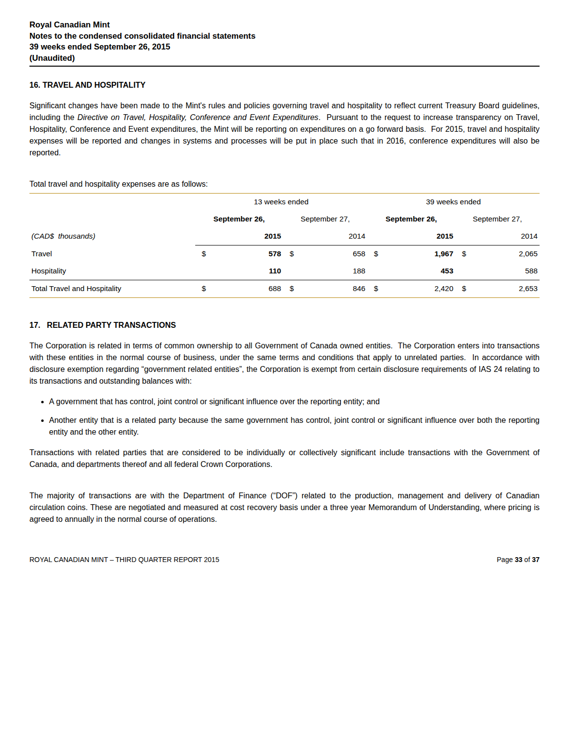Royal Canadian Mint
Notes to the condensed consolidated financial statements
39 weeks ended September 26, 2015
(Unaudited)
16. TRAVEL AND HOSPITALITY
Significant changes have been made to the Mint's rules and policies governing travel and hospitality to reflect current Treasury Board guidelines, including the Directive on Travel, Hospitality, Conference and Event Expenditures. Pursuant to the request to increase transparency on Travel, Hospitality, Conference and Event expenditures, the Mint will be reporting on expenditures on a go forward basis. For 2015, travel and hospitality expenses will be reported and changes in systems and processes will be put in place such that in 2016, conference expenditures will also be reported.
Total travel and hospitality expenses are as follows:
| | 13 weeks ended | 39 weeks ended |
| | September 26, | September 27, | September 26, | September 27, |
| (CAD$ thousands) | 2015 | 2014 | 2015 | 2014 |
| Travel | $ | 578 | $ | 658 | $ | 1,967 | $ | 2,065 |
| Hospitality | | 110 | | 188 | | 453 | | 588 |
| Total Travel and Hospitality | $ | 688 | $ | 846 | $ | 2,420 | $ | 2,653 |
17. RELATED PARTY TRANSACTIONS
The Corporation is related in terms of common ownership to all Government of Canada owned entities. The Corporation enters into transactions with these entities in the normal course of business, under the same terms and conditions that apply to unrelated parties. In accordance with disclosure exemption regarding “government related entities”, the Corporation is exempt from certain disclosure requirements of IAS 24 relating to its transactions and outstanding balances with:
A government that has control, joint control or significant influence over the reporting entity; and
Another entity that is a related party because the same government has control, joint control or significant influence over both the reporting entity and the other entity.
Transactions with related parties that are considered to be individually or collectively significant include transactions with the Government of Canada, and departments thereof and all federal Crown Corporations.
The majority of transactions are with the Department of Finance (“DOF”) related to the production, management and delivery of Canadian circulation coins. These are negotiated and measured at cost recovery basis under a three year Memorandum of Understanding, where pricing is agreed to annually in the normal course of operations.
ROYAL CANADIAN MINT – THIRD QUARTER REPORT 2015 Page 33 of 37